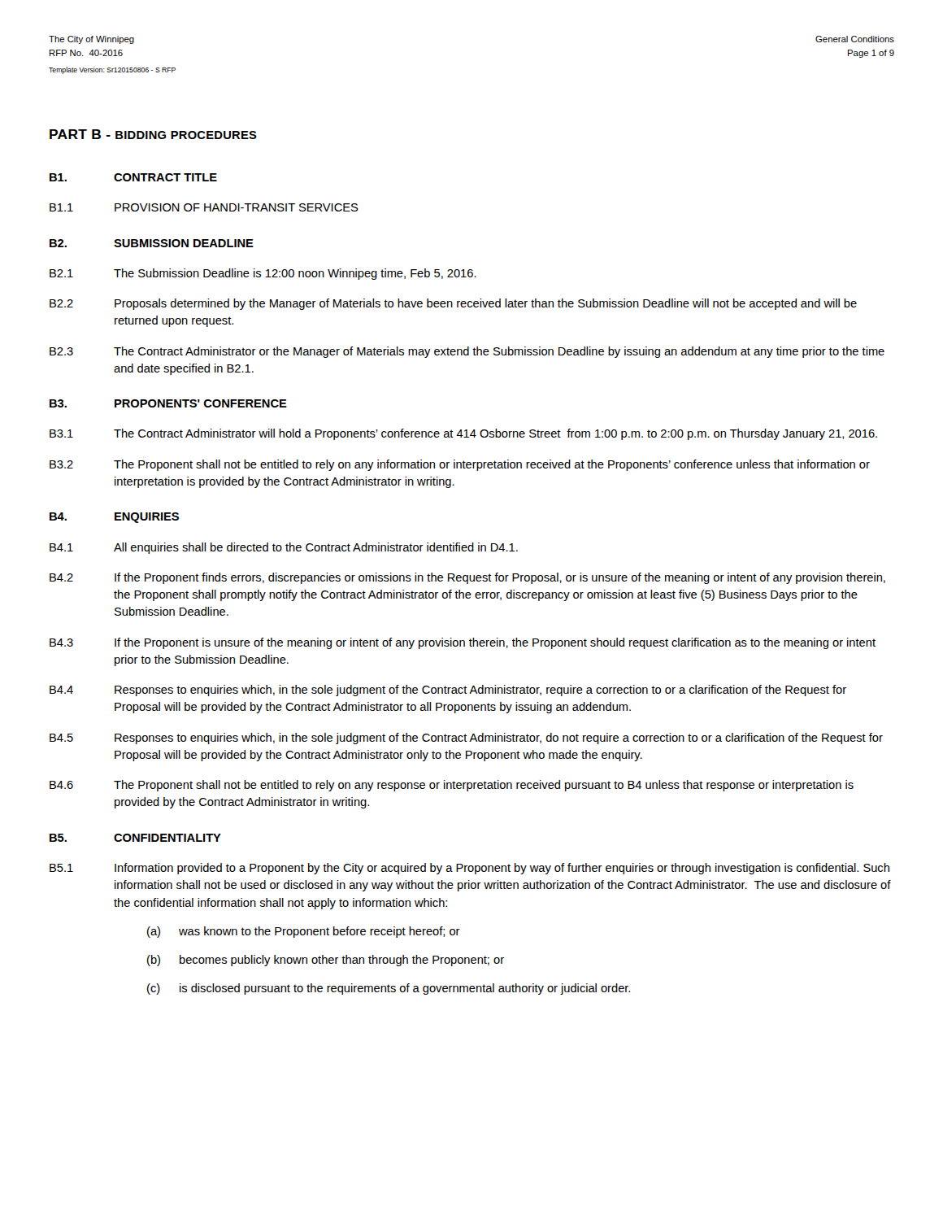The City of Winnipeg
RFP No. 40-2016
Template Version: Sr120150806 - S RFP
General Conditions
Page 1 of 9
PART B - BIDDING PROCEDURES
B1.
CONTRACT TITLE
B1.1
PROVISION OF HANDI-TRANSIT SERVICES
B2.
SUBMISSION DEADLINE
B2.1
The Submission Deadline is 12:00 noon Winnipeg time, Feb 5, 2016.
B2.2
Proposals determined by the Manager of Materials to have been received later than the Submission Deadline will not be accepted and will be returned upon request.
B2.3
The Contract Administrator or the Manager of Materials may extend the Submission Deadline by issuing an addendum at any time prior to the time and date specified in B2.1.
B3.
PROPONENTS' CONFERENCE
B3.1
The Contract Administrator will hold a Proponents’ conference at 414 Osborne Street from 1:00 p.m. to 2:00 p.m. on Thursday January 21, 2016.
B3.2
The Proponent shall not be entitled to rely on any information or interpretation received at the Proponents’ conference unless that information or interpretation is provided by the Contract Administrator in writing.
B4.
ENQUIRIES
B4.1
All enquiries shall be directed to the Contract Administrator identified in D4.1.
B4.2
If the Proponent finds errors, discrepancies or omissions in the Request for Proposal, or is unsure of the meaning or intent of any provision therein, the Proponent shall promptly notify the Contract Administrator of the error, discrepancy or omission at least five (5) Business Days prior to the Submission Deadline.
B4.3
If the Proponent is unsure of the meaning or intent of any provision therein, the Proponent should request clarification as to the meaning or intent prior to the Submission Deadline.
B4.4
Responses to enquiries which, in the sole judgment of the Contract Administrator, require a correction to or a clarification of the Request for Proposal will be provided by the Contract Administrator to all Proponents by issuing an addendum.
B4.5
Responses to enquiries which, in the sole judgment of the Contract Administrator, do not require a correction to or a clarification of the Request for Proposal will be provided by the Contract Administrator only to the Proponent who made the enquiry.
B4.6
The Proponent shall not be entitled to rely on any response or interpretation received pursuant to B4 unless that response or interpretation is provided by the Contract Administrator in writing.
B5.
CONFIDENTIALITY
B5.1
Information provided to a Proponent by the City or acquired by a Proponent by way of further enquiries or through investigation is confidential. Such information shall not be used or disclosed in any way without the prior written authorization of the Contract Administrator. The use and disclosure of the confidential information shall not apply to information which:
(a)
was known to the Proponent before receipt hereof; or
(b)
becomes publicly known other than through the Proponent; or
(c)
is disclosed pursuant to the requirements of a governmental authority or judicial order.